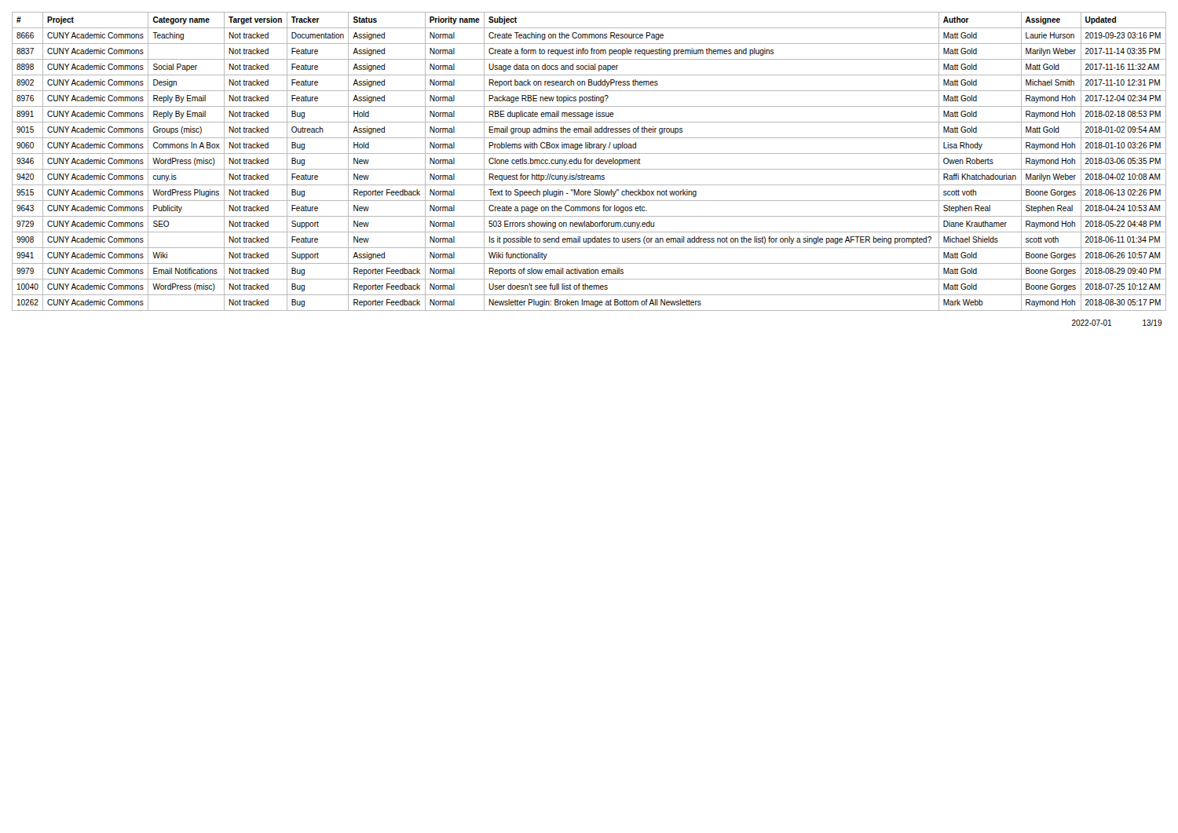| # | Project | Category name | Target version | Tracker | Status | Priority name | Subject | Author | Assignee | Updated |
| --- | --- | --- | --- | --- | --- | --- | --- | --- | --- | --- |
| 8666 | CUNY Academic Commons | Teaching | Not tracked | Documentation | Assigned | Normal | Create Teaching on the Commons Resource Page | Matt Gold | Laurie Hurson | 2019-09-23 03:16 PM |
| 8837 | CUNY Academic Commons | | Not tracked | Feature | Assigned | Normal | Create a form to request info from people requesting premium themes and plugins | Matt Gold | Marilyn Weber | 2017-11-14 03:35 PM |
| 8898 | CUNY Academic Commons | Social Paper | Not tracked | Feature | Assigned | Normal | Usage data on docs and social paper | Matt Gold | Matt Gold | 2017-11-16 11:32 AM |
| 8902 | CUNY Academic Commons | Design | Not tracked | Feature | Assigned | Normal | Report back on research on BuddyPress themes | Matt Gold | Michael Smith | 2017-11-10 12:31 PM |
| 8976 | CUNY Academic Commons | Reply By Email | Not tracked | Feature | Assigned | Normal | Package RBE new topics posting? | Matt Gold | Raymond Hoh | 2017-12-04 02:34 PM |
| 8991 | CUNY Academic Commons | Reply By Email | Not tracked | Bug | Hold | Normal | RBE duplicate email message issue | Matt Gold | Raymond Hoh | 2018-02-18 08:53 PM |
| 9015 | CUNY Academic Commons | Groups (misc) | Not tracked | Outreach | Assigned | Normal | Email group admins the email addresses of their groups | Matt Gold | Matt Gold | 2018-01-02 09:54 AM |
| 9060 | CUNY Academic Commons | Commons In A Box | Not tracked | Bug | Hold | Normal | Problems with CBox image library / upload | Lisa Rhody | Raymond Hoh | 2018-01-10 03:26 PM |
| 9346 | CUNY Academic Commons | WordPress (misc) | Not tracked | Bug | New | Normal | Clone cetls.bmcc.cuny.edu for development | Owen Roberts | Raymond Hoh | 2018-03-06 05:35 PM |
| 9420 | CUNY Academic Commons | cuny.is | Not tracked | Feature | New | Normal | Request for http://cuny.is/streams | Raffi Khatchadourian | Marilyn Weber | 2018-04-02 10:08 AM |
| 9515 | CUNY Academic Commons | WordPress Plugins | Not tracked | Bug | Reporter Feedback | Normal | Text to Speech plugin - "More Slowly" checkbox not working | scott voth | Boone Gorges | 2018-06-13 02:26 PM |
| 9643 | CUNY Academic Commons | Publicity | Not tracked | Feature | New | Normal | Create a page on the Commons for logos etc. | Stephen Real | Stephen Real | 2018-04-24 10:53 AM |
| 9729 | CUNY Academic Commons | SEO | Not tracked | Support | New | Normal | 503 Errors showing on newlaborforum.cuny.edu | Diane Krauthamer | Raymond Hoh | 2018-05-22 04:48 PM |
| 9908 | CUNY Academic Commons | | Not tracked | Feature | New | Normal | Is it possible to send email updates to users (or an email address not on the list) for only a single page AFTER being prompted? | Michael Shields | scott voth | 2018-06-11 01:34 PM |
| 9941 | CUNY Academic Commons | Wiki | Not tracked | Support | Assigned | Normal | Wiki functionality | Matt Gold | Boone Gorges | 2018-06-26 10:57 AM |
| 9979 | CUNY Academic Commons | Email Notifications | Not tracked | Bug | Reporter Feedback | Normal | Reports of slow email activation emails | Matt Gold | Boone Gorges | 2018-08-29 09:40 PM |
| 10040 | CUNY Academic Commons | WordPress (misc) | Not tracked | Bug | Reporter Feedback | Normal | User doesn't see full list of themes | Matt Gold | Boone Gorges | 2018-07-25 10:12 AM |
| 10262 | CUNY Academic Commons | | Not tracked | Bug | Reporter Feedback | Normal | Newsletter Plugin: Broken Image at Bottom of All Newsletters | Mark Webb | Raymond Hoh | 2018-08-30 05:17 PM |
| 2022-07-01 13/19 |